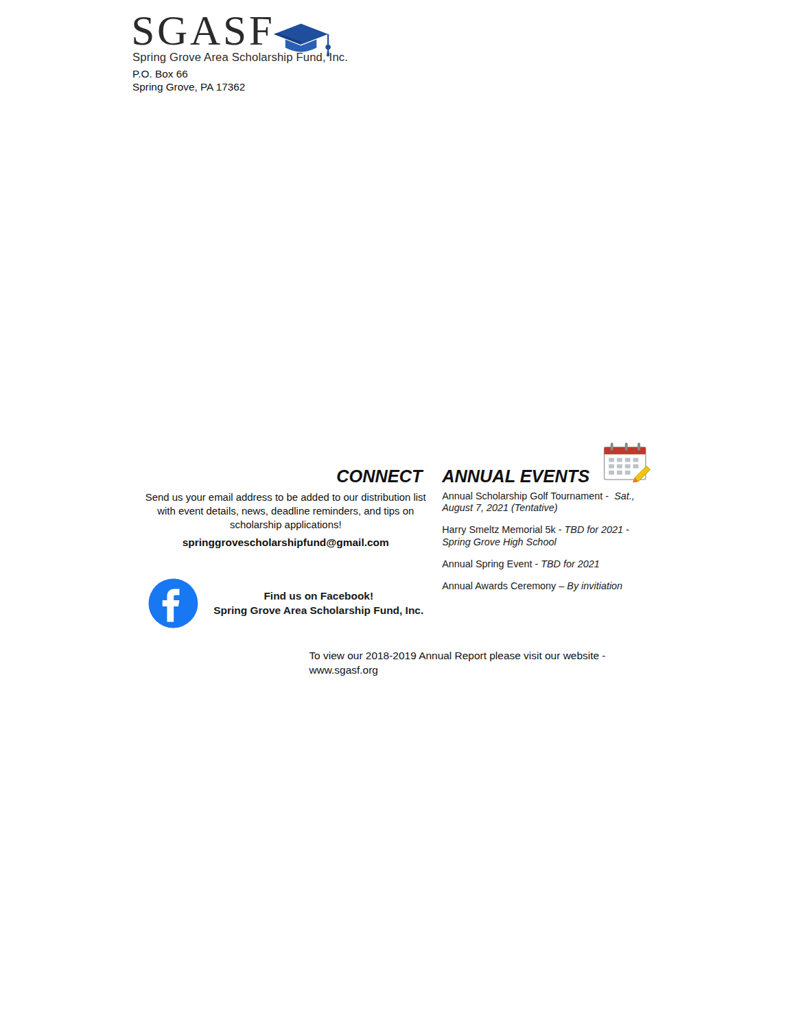SGASF
Spring Grove Area Scholarship Fund, Inc.
P.O. Box 66
Spring Grove, PA 17362
CONNECT
Send us your email address to be added to our distribution list with event details, news, deadline reminders, and tips on scholarship applications!
springgrovescholarshipfund@gmail.com
Find us on Facebook!
Spring Grove Area Scholarship Fund, Inc.
ANNUAL EVENTS
Annual Scholarship Golf Tournament - Sat., August 7, 2021 (Tentative)
Harry Smeltz Memorial 5k - TBD for 2021 - Spring Grove High School
Annual Spring Event - TBD for 2021
Annual Awards Ceremony – By invitiation
To view our 2018-2019 Annual Report please visit our website - www.sgasf.org